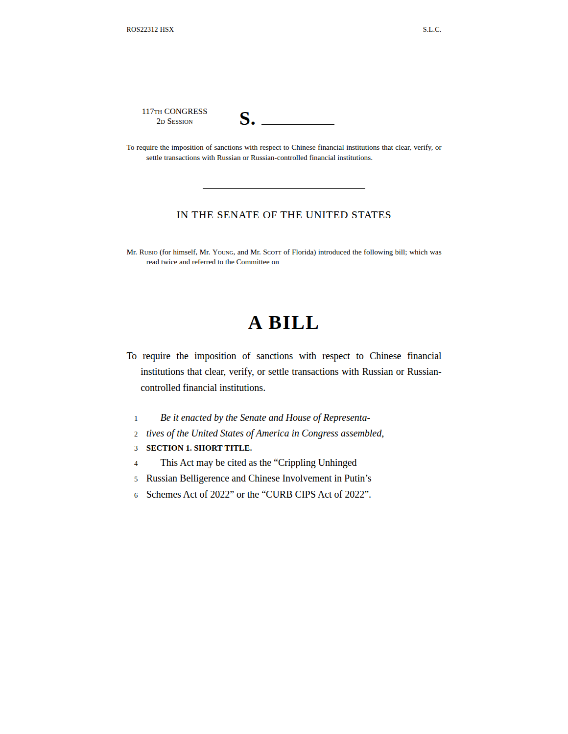ROS22312 HSX
S.L.C.
117th CONGRESS
2d Session
S.
To require the imposition of sanctions with respect to Chinese financial institutions that clear, verify, or settle transactions with Russian or Russian-controlled financial institutions.
IN THE SENATE OF THE UNITED STATES
Mr. Rubio (for himself, Mr. Young, and Mr. Scott of Florida) introduced the following bill; which was read twice and referred to the Committee on
A BILL
To require the imposition of sanctions with respect to Chinese financial institutions that clear, verify, or settle transactions with Russian or Russian-controlled financial institutions.
1
Be it enacted by the Senate and House of Representa-
2
tives of the United States of America in Congress assembled,
3
SECTION 1. SHORT TITLE.
4
This Act may be cited as the “Crippling Unhinged
5
Russian Belligerence and Chinese Involvement in Putin’s
6
Schemes Act of 2022” or the “CURB CIPS Act of 2022”.